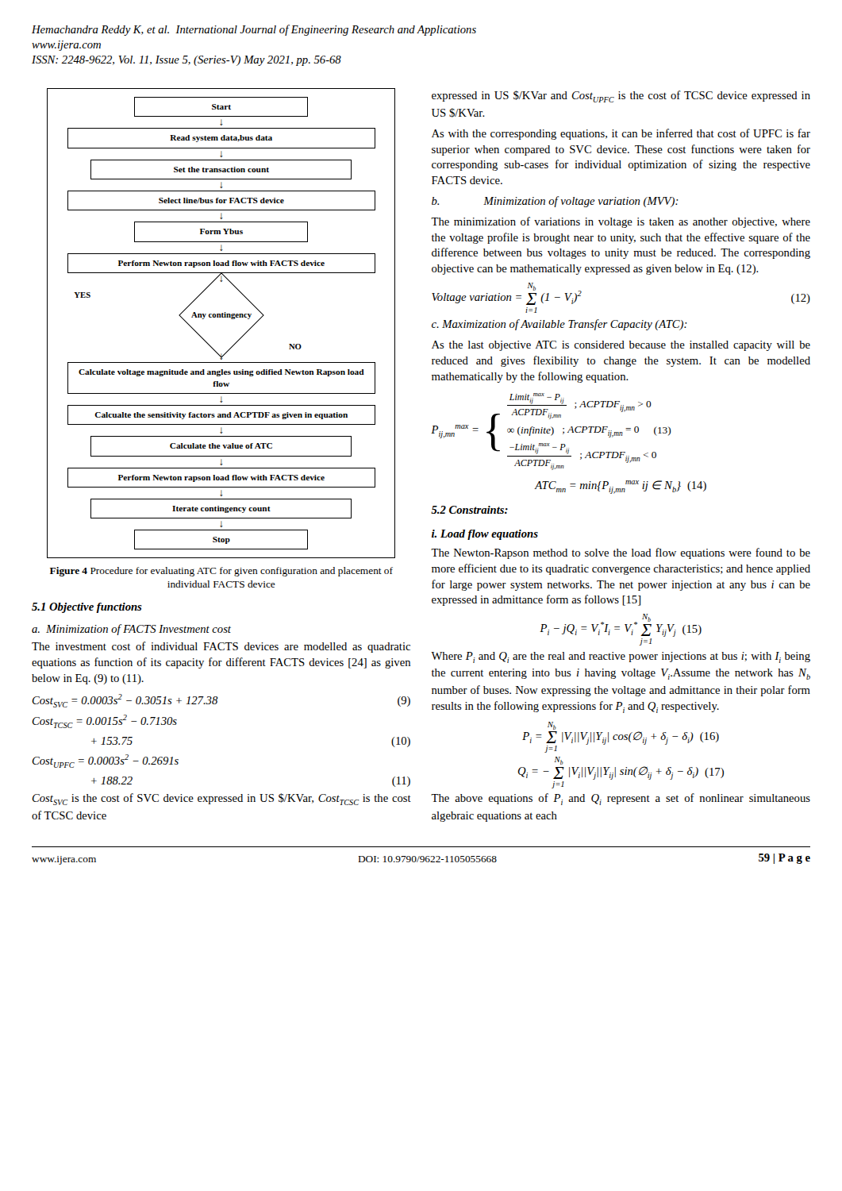Hemachandra Reddy K, et al. International Journal of Engineering Research and Applications
www.ijera.com
ISSN: 2248-9622, Vol. 11, Issue 5, (Series-V) May 2021, pp. 56-68
Start
↓
Read system data,bus data
↓
Set the transaction count
↓
Select line/bus for FACTS device
↓
Form Ybus
↓
Perform Newton rapson load flow with FACTS device
↓
YES
Any contingency
NO
↓
Calculate voltage magnitude and angles using odified Newton Rapson load flow
↓
Calcualte the sensitivity factors and ACPTDF as given in equation
↓
Calculate the value of ATC
↓
Perform Newton rapson load flow with FACTS device
↓
Iterate contingency count
↓
Stop
Figure 4 Procedure for evaluating ATC for given configuration and placement of individual FACTS device
5.1 Objective functions
a. Minimization of FACTS Investment cost
The investment cost of individual FACTS devices are modelled as quadratic equations as function of its capacity for different FACTS devices [24] as given below in Eq. (9) to (11).
CostSVC = 0.0003s2 − 0.3051s + 127.38 (9)
CostTCSC = 0.0015s2 − 0.7130s
+ 153.75 (10)
CostUPFC = 0.0003s2 − 0.2691s
+ 188.22 (11)
CostSVC is the cost of SVC device expressed in US $/KVar, CostTCSC is the cost of TCSC device
expressed in US $/KVar and CostUPFC is the cost of TCSC device expressed in US $/KVar.
As with the corresponding equations, it can be inferred that cost of UPFC is far superior when compared to SVC device. These cost functions were taken for corresponding sub-cases for individual optimization of sizing the respective FACTS device.
b. Minimization of voltage variation (MVV):
The minimization of variations in voltage is taken as another objective, where the voltage profile is brought near to unity, such that the effective square of the difference between bus voltages to unity must be reduced. The corresponding objective can be mathematically expressed as given below in Eq. (12).
Voltage variation = Nb Σi=1 (1 − Vi)2 (12)
c. Maximization of Available Transfer Capacity (ATC):
As the last objective ATC is considered because the installed capacity will be reduced and gives flexibility to change the system. It can be modelled mathematically by the following equation.
Pij,mnmax = {
Limitijmax − Pij ACPTDFij,mn ; ACPTDFij,mn > 0
∞ (infinite) ; ACPTDFij,mn = 0 (13)
−Limitijmax − Pij ACPTDFij,mn ; ACPTDFij,mn < 0
ATCmn = min{Pij,mnmax ij ∈ Nb} (14)
5.2 Constraints:
i. Load flow equations
The Newton-Rapson method to solve the load flow equations were found to be more efficient due to its quadratic convergence characteristics; and hence applied for large power system networks. The net power injection at any bus i can be expressed in admittance form as follows [15]
Pi − jQi = Vi*Ii = Vi* Nb Σj=1 YijVj (15)
Where Pi and Qi are the real and reactive power injections at bus i; with Ii being the current entering into bus i having voltage Vi.Assume the network has Nb number of buses. Now expressing the voltage and admittance in their polar form results in the following expressions for Pi and Qi respectively.
Pi = Nb Σj=1 |Vi||Vj||Yij| cos(∅ij + δj − δi) (16)
Qi = − Nb Σj=1 |Vi||Vj||Yij| sin(∅ij + δj − δi) (17)
The above equations of Pi and Qi represent a set of nonlinear simultaneous algebraic equations at each
www.ijera.com DOI: 10.9790/9622-1105055668 59 | P a g e